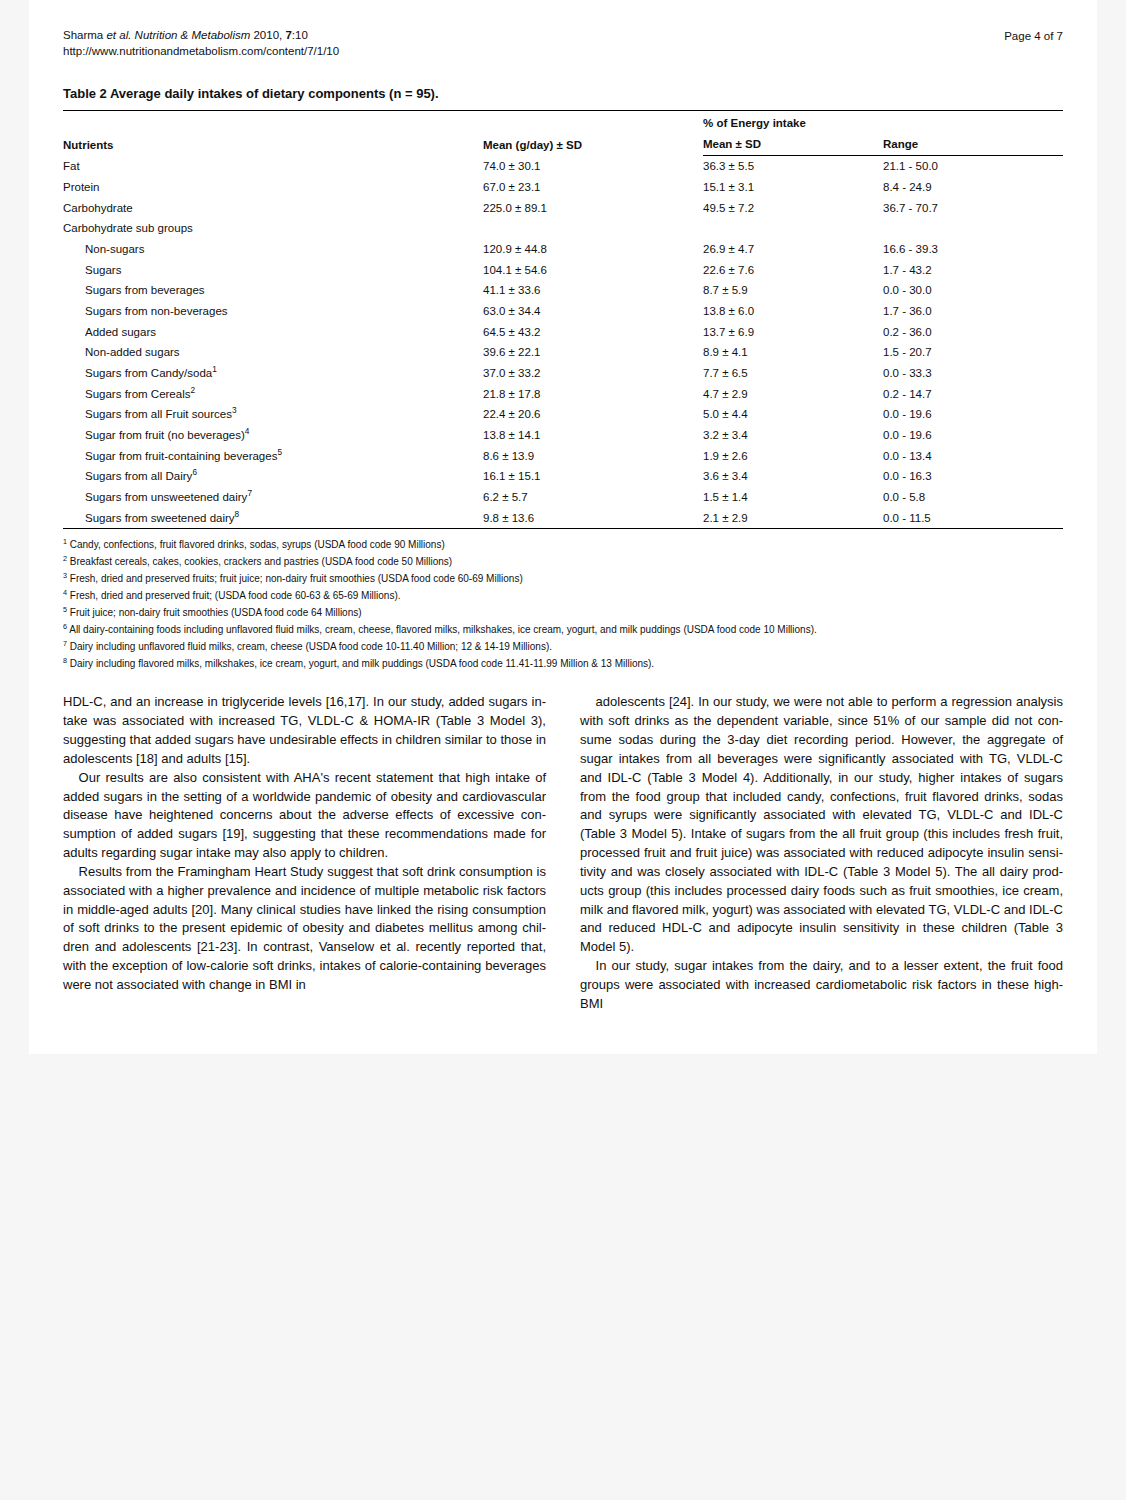Sharma et al. Nutrition & Metabolism 2010, 7:10
http://www.nutritionandmetabolism.com/content/7/1/10
Page 4 of 7
Table 2 Average daily intakes of dietary components (n = 95).
| Nutrients | Mean (g/day) ± SD | % of Energy intake |
| --- | --- | --- |
| Mean ± SD | Range |
| Fat | 74.0 ± 30.1 | 36.3 ± 5.5 | 21.1 - 50.0 |
| Protein | 67.0 ± 23.1 | 15.1 ± 3.1 | 8.4 - 24.9 |
| Carbohydrate | 225.0 ± 89.1 | 49.5 ± 7.2 | 36.7 - 70.7 |
| Carbohydrate sub groups | | | |
| Non-sugars | 120.9 ± 44.8 | 26.9 ± 4.7 | 16.6 - 39.3 |
| Sugars | 104.1 ± 54.6 | 22.6 ± 7.6 | 1.7 - 43.2 |
| Sugars from beverages | 41.1 ± 33.6 | 8.7 ± 5.9 | 0.0 - 30.0 |
| Sugars from non-beverages | 63.0 ± 34.4 | 13.8 ± 6.0 | 1.7 - 36.0 |
| Added sugars | 64.5 ± 43.2 | 13.7 ± 6.9 | 0.2 - 36.0 |
| Non-added sugars | 39.6 ± 22.1 | 8.9 ± 4.1 | 1.5 - 20.7 |
| Sugars from Candy/soda 1 | 37.0 ± 33.2 | 7.7 ± 6.5 | 0.0 - 33.3 |
| Sugars from Cereals 2 | 21.8 ± 17.8 | 4.7 ± 2.9 | 0.2 - 14.7 |
| Sugars from all Fruit sources 3 | 22.4 ± 20.6 | 5.0 ± 4.4 | 0.0 - 19.6 |
| Sugar from fruit (no beverages) 4 | 13.8 ± 14.1 | 3.2 ± 3.4 | 0.0 - 19.6 |
| Sugar from fruit-containing beverages 5 | 8.6 ± 13.9 | 1.9 ± 2.6 | 0.0 - 13.4 |
| Sugars from all Dairy 6 | 16.1 ± 15.1 | 3.6 ± 3.4 | 0.0 - 16.3 |
| Sugars from unsweetened dairy 7 | 6.2 ± 5.7 | 1.5 ± 1.4 | 0.0 - 5.8 |
| Sugars from sweetened dairy 8 | 9.8 ± 13.6 | 2.1 ± 2.9 | 0.0 - 11.5 |
1 Candy, confections, fruit flavored drinks, sodas, syrups (USDA food code 90 Millions)
2 Breakfast cereals, cakes, cookies, crackers and pastries (USDA food code 50 Millions)
3 Fresh, dried and preserved fruits; fruit juice; non-dairy fruit smoothies (USDA food code 60-69 Millions)
4 Fresh, dried and preserved fruit; (USDA food code 60-63 & 65-69 Millions).
5 Fruit juice; non-dairy fruit smoothies (USDA food code 64 Millions)
6 All dairy-containing foods including unflavored fluid milks, cream, cheese, flavored milks, milkshakes, ice cream, yogurt, and milk puddings (USDA food code 10 Millions).
7 Dairy including unflavored fluid milks, cream, cheese (USDA food code 10-11.40 Million; 12 & 14-19 Millions).
8 Dairy including flavored milks, milkshakes, ice cream, yogurt, and milk puddings (USDA food code 11.41-11.99 Million & 13 Millions).
HDL-C, and an increase in triglyceride levels [16,17]. In our study, added sugars intake was associated with increased TG, VLDL-C & HOMA-IR (Table 3 Model 3), suggesting that added sugars have undesirable effects in children similar to those in adolescents [18] and adults [15].
Our results are also consistent with AHA's recent statement that high intake of added sugars in the setting of a worldwide pandemic of obesity and cardiovascular disease have heightened concerns about the adverse effects of excessive consumption of added sugars [19], suggesting that these recommendations made for adults regarding sugar intake may also apply to children.
Results from the Framingham Heart Study suggest that soft drink consumption is associated with a higher prevalence and incidence of multiple metabolic risk factors in middle-aged adults [20]. Many clinical studies have linked the rising consumption of soft drinks to the present epidemic of obesity and diabetes mellitus among children and adolescents [21-23]. In contrast, Vanselow et al. recently reported that, with the exception of low-calorie soft drinks, intakes of calorie-containing beverages were not associated with change in BMI in
adolescents [24]. In our study, we were not able to perform a regression analysis with soft drinks as the dependent variable, since 51% of our sample did not consume sodas during the 3-day diet recording period. However, the aggregate of sugar intakes from all beverages were significantly associated with TG, VLDL-C and IDL-C (Table 3 Model 4). Additionally, in our study, higher intakes of sugars from the food group that included candy, confections, fruit flavored drinks, sodas and syrups were significantly associated with elevated TG, VLDL-C and IDL-C (Table 3 Model 5). Intake of sugars from the all fruit group (this includes fresh fruit, processed fruit and fruit juice) was associated with reduced adipocyte insulin sensitivity and was closely associated with IDL-C (Table 3 Model 5). The all dairy products group (this includes processed dairy foods such as fruit smoothies, ice cream, milk and flavored milk, yogurt) was associated with elevated TG, VLDL-C and IDL-C and reduced HDL-C and adipocyte insulin sensitivity in these children (Table 3 Model 5).
In our study, sugar intakes from the dairy, and to a lesser extent, the fruit food groups were associated with increased cardiometabolic risk factors in these high-BMI